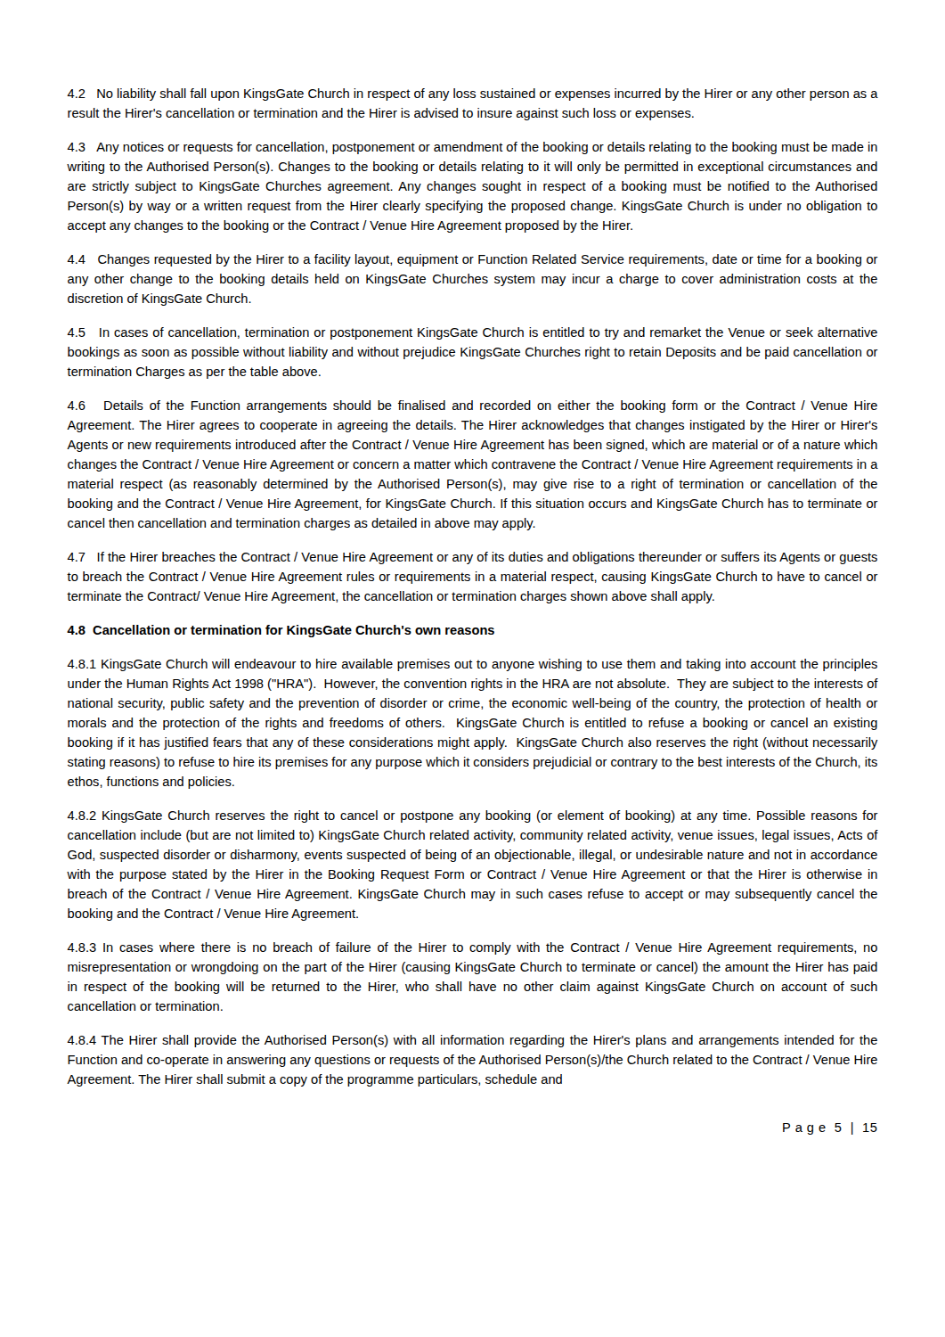4.2 No liability shall fall upon KingsGate Church in respect of any loss sustained or expenses incurred by the Hirer or any other person as a result the Hirer's cancellation or termination and the Hirer is advised to insure against such loss or expenses.
4.3 Any notices or requests for cancellation, postponement or amendment of the booking or details relating to the booking must be made in writing to the Authorised Person(s). Changes to the booking or details relating to it will only be permitted in exceptional circumstances and are strictly subject to KingsGate Churches agreement. Any changes sought in respect of a booking must be notified to the Authorised Person(s) by way or a written request from the Hirer clearly specifying the proposed change. KingsGate Church is under no obligation to accept any changes to the booking or the Contract / Venue Hire Agreement proposed by the Hirer.
4.4 Changes requested by the Hirer to a facility layout, equipment or Function Related Service requirements, date or time for a booking or any other change to the booking details held on KingsGate Churches system may incur a charge to cover administration costs at the discretion of KingsGate Church.
4.5 In cases of cancellation, termination or postponement KingsGate Church is entitled to try and remarket the Venue or seek alternative bookings as soon as possible without liability and without prejudice KingsGate Churches right to retain Deposits and be paid cancellation or termination Charges as per the table above.
4.6 Details of the Function arrangements should be finalised and recorded on either the booking form or the Contract / Venue Hire Agreement. The Hirer agrees to cooperate in agreeing the details. The Hirer acknowledges that changes instigated by the Hirer or Hirer's Agents or new requirements introduced after the Contract / Venue Hire Agreement has been signed, which are material or of a nature which changes the Contract / Venue Hire Agreement or concern a matter which contravene the Contract / Venue Hire Agreement requirements in a material respect (as reasonably determined by the Authorised Person(s), may give rise to a right of termination or cancellation of the booking and the Contract / Venue Hire Agreement, for KingsGate Church. If this situation occurs and KingsGate Church has to terminate or cancel then cancellation and termination charges as detailed in above may apply.
4.7 If the Hirer breaches the Contract / Venue Hire Agreement or any of its duties and obligations thereunder or suffers its Agents or guests to breach the Contract / Venue Hire Agreement rules or requirements in a material respect, causing KingsGate Church to have to cancel or terminate the Contract/ Venue Hire Agreement, the cancellation or termination charges shown above shall apply.
4.8 Cancellation or termination for KingsGate Church's own reasons
4.8.1 KingsGate Church will endeavour to hire available premises out to anyone wishing to use them and taking into account the principles under the Human Rights Act 1998 ("HRA"). However, the convention rights in the HRA are not absolute. They are subject to the interests of national security, public safety and the prevention of disorder or crime, the economic well-being of the country, the protection of health or morals and the protection of the rights and freedoms of others. KingsGate Church is entitled to refuse a booking or cancel an existing booking if it has justified fears that any of these considerations might apply. KingsGate Church also reserves the right (without necessarily stating reasons) to refuse to hire its premises for any purpose which it considers prejudicial or contrary to the best interests of the Church, its ethos, functions and policies.
4.8.2 KingsGate Church reserves the right to cancel or postpone any booking (or element of booking) at any time. Possible reasons for cancellation include (but are not limited to) KingsGate Church related activity, community related activity, venue issues, legal issues, Acts of God, suspected disorder or disharmony, events suspected of being of an objectionable, illegal, or undesirable nature and not in accordance with the purpose stated by the Hirer in the Booking Request Form or Contract / Venue Hire Agreement or that the Hirer is otherwise in breach of the Contract / Venue Hire Agreement. KingsGate Church may in such cases refuse to accept or may subsequently cancel the booking and the Contract / Venue Hire Agreement.
4.8.3 In cases where there is no breach of failure of the Hirer to comply with the Contract / Venue Hire Agreement requirements, no misrepresentation or wrongdoing on the part of the Hirer (causing KingsGate Church to terminate or cancel) the amount the Hirer has paid in respect of the booking will be returned to the Hirer, who shall have no other claim against KingsGate Church on account of such cancellation or termination.
4.8.4 The Hirer shall provide the Authorised Person(s) with all information regarding the Hirer's plans and arrangements intended for the Function and co-operate in answering any questions or requests of the Authorised Person(s)/the Church related to the Contract / Venue Hire Agreement. The Hirer shall submit a copy of the programme particulars, schedule and
P a g e 5 | 15